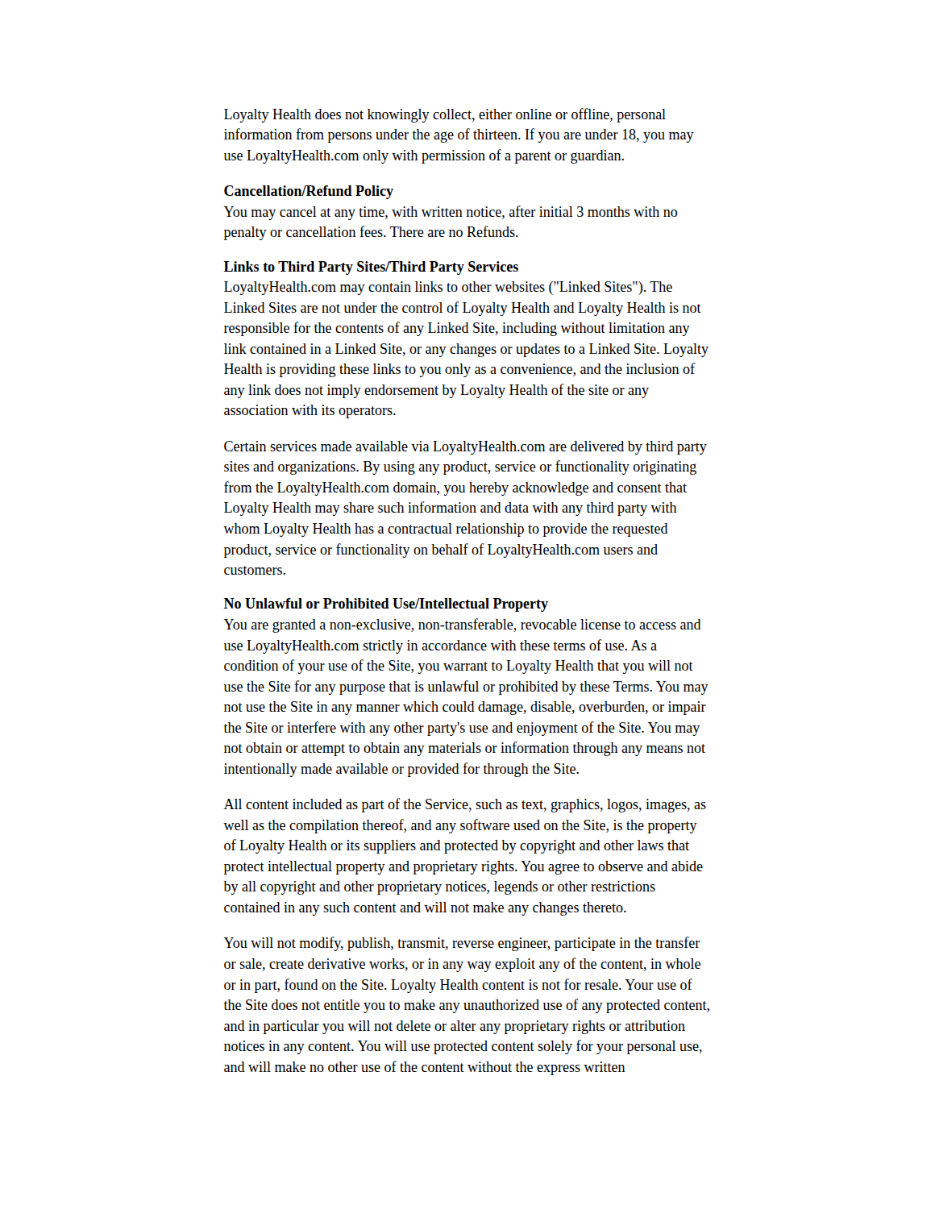Loyalty Health does not knowingly collect, either online or offline, personal information from persons under the age of thirteen. If you are under 18, you may use LoyaltyHealth.com only with permission of a parent or guardian.
Cancellation/Refund Policy
You may cancel at any time, with written notice, after initial 3 months with no penalty or cancellation fees. There are no Refunds.
Links to Third Party Sites/Third Party Services
LoyaltyHealth.com may contain links to other websites ("Linked Sites"). The Linked Sites are not under the control of Loyalty Health and Loyalty Health is not responsible for the contents of any Linked Site, including without limitation any link contained in a Linked Site, or any changes or updates to a Linked Site. Loyalty Health is providing these links to you only as a convenience, and the inclusion of any link does not imply endorsement by Loyalty Health of the site or any association with its operators.
Certain services made available via LoyaltyHealth.com are delivered by third party sites and organizations. By using any product, service or functionality originating from the LoyaltyHealth.com domain, you hereby acknowledge and consent that Loyalty Health may share such information and data with any third party with whom Loyalty Health has a contractual relationship to provide the requested product, service or functionality on behalf of LoyaltyHealth.com users and customers.
No Unlawful or Prohibited Use/Intellectual Property
You are granted a non-exclusive, non-transferable, revocable license to access and use LoyaltyHealth.com strictly in accordance with these terms of use. As a condition of your use of the Site, you warrant to Loyalty Health that you will not use the Site for any purpose that is unlawful or prohibited by these Terms. You may not use the Site in any manner which could damage, disable, overburden, or impair the Site or interfere with any other party's use and enjoyment of the Site. You may not obtain or attempt to obtain any materials or information through any means not intentionally made available or provided for through the Site.
All content included as part of the Service, such as text, graphics, logos, images, as well as the compilation thereof, and any software used on the Site, is the property of Loyalty Health or its suppliers and protected by copyright and other laws that protect intellectual property and proprietary rights. You agree to observe and abide by all copyright and other proprietary notices, legends or other restrictions contained in any such content and will not make any changes thereto.
You will not modify, publish, transmit, reverse engineer, participate in the transfer or sale, create derivative works, or in any way exploit any of the content, in whole or in part, found on the Site. Loyalty Health content is not for resale. Your use of the Site does not entitle you to make any unauthorized use of any protected content, and in particular you will not delete or alter any proprietary rights or attribution notices in any content. You will use protected content solely for your personal use, and will make no other use of the content without the express written